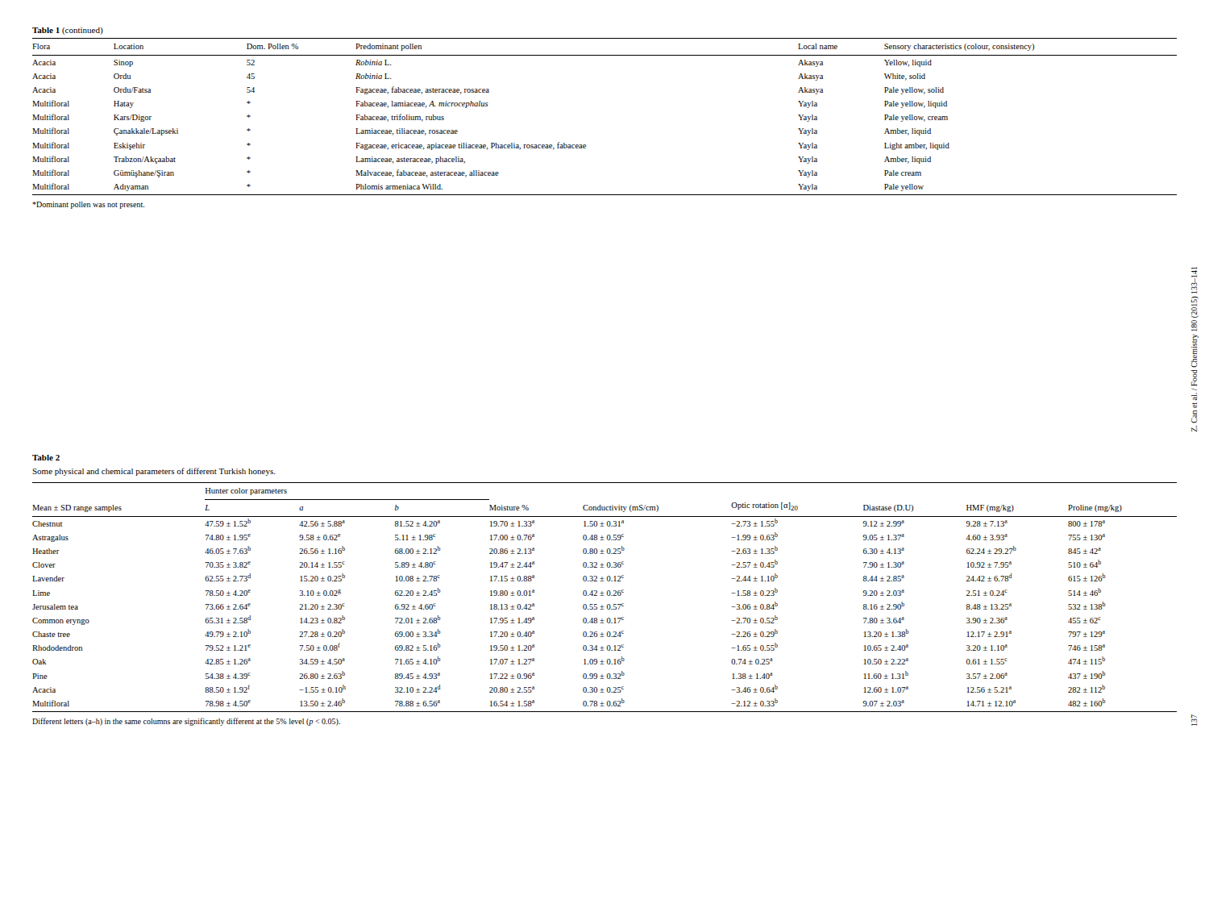Table 1 (continued)
| Flora | Location | Dom. Pollen % | Predominant pollen | Local name | Sensory characteristics (colour, consistency) |
| --- | --- | --- | --- | --- | --- |
| Acacia | Sinop | 52 | Robinia L. | Akasya | Yellow, liquid |
| Acacia | Ordu | 45 | Robinia L. | Akasya | White, solid |
| Acacia | Ordu/Fatsa | 54 | Fagaceae, fabaceae, asteraceae, rosacea | Akasya | Pale yellow, solid |
| Multifloral | Hatay | * | Fabaceae, lamiaceae, A. microcephalus | Yayla | Pale yellow, liquid |
| Multifloral | Kars/Digor | * | Fabaceae, trifolium, rubus | Yayla | Pale yellow, cream |
| Multifloral | Çanakkale/Lapseki | * | Lamiaceae, tiliaceae, rosaceae | Yayla | Amber, liquid |
| Multifloral | Eskişehir | * | Fagaceae, ericaceae, apiaceae tiliaceae, Phacelia, rosaceae, fabaceae | Yayla | Light amber, liquid |
| Multifloral | Trabzon/Akçaabat | * | Lamiaceae, asteraceae, phacelia, | Yayla | Amber, liquid |
| Multifloral | Gümüşhane/Şiran | * | Malvaceae, fabaceae, asteraceae, alliaceae | Yayla | Pale cream |
| Multifloral | Adıyaman | * | Phlomis armeniaca Willd. | Yayla | Pale yellow |
*Dominant pollen was not present.
Table 2
Some physical and chemical parameters of different Turkish honeys.
| Mean ± SD range samples | Hunter color parameters | Moisture % | Conductivity (mS/cm) | Optic rotation [α] 20 | Diastase (D.U) | HMF (mg/kg) | Proline (mg/kg) |
| --- | --- | --- | --- | --- | --- | --- | --- |
| L | a | b |
| Chestnut | 47.59 ± 1.52 b | 42.56 ± 5.88 a | 81.52 ± 4.20 a | 19.70 ± 1.33 a | 1.50 ± 0.31 a | −2.73 ± 1.55 b | 9.12 ± 2.99 a | 9.28 ± 7.13 a | 800 ± 178 a |
| Astragalus | 74.80 ± 1.95 e | 9.58 ± 0.62 e | 5.11 ± 1.98 c | 17.00 ± 0.76 a | 0.48 ± 0.59 c | −1.99 ± 0.63 b | 9.05 ± 1.37 a | 4.60 ± 3.93 a | 755 ± 130 a |
| Heather | 46.05 ± 7.63 b | 26.56 ± 1.16 b | 68.00 ± 2.12 b | 20.86 ± 2.13 a | 0.80 ± 0.25 b | −2.63 ± 1.35 b | 6.30 ± 4.13 a | 62.24 ± 29.27 b | 845 ± 42 a |
| Clover | 70.35 ± 3.82 e | 20.14 ± 1.55 c | 5.89 ± 4.80 c | 19.47 ± 2.44 a | 0.32 ± 0.36 c | −2.57 ± 0.45 b | 7.90 ± 1.30 a | 10.92 ± 7.95 a | 510 ± 64 b |
| Lavender | 62.55 ± 2.73 d | 15.20 ± 0.25 b | 10.08 ± 2.78 c | 17.15 ± 0.88 a | 0.32 ± 0.12 c | −2.44 ± 1.10 b | 8.44 ± 2.85 a | 24.42 ± 6.78 d | 615 ± 126 b |
| Lime | 78.50 ± 4.20 e | 3.10 ± 0.02 g | 62.20 ± 2.45 b | 19.80 ± 0.01 a | 0.42 ± 0.26 c | −1.58 ± 0.23 b | 9.20 ± 2.03 a | 2.51 ± 0.24 c | 514 ± 46 b |
| Jerusalem tea | 73.66 ± 2.64 e | 21.20 ± 2.30 c | 6.92 ± 4.60 c | 18.13 ± 0.42 a | 0.55 ± 0.57 c | −3.06 ± 0.84 b | 8.16 ± 2.90 b | 8.48 ± 13.25 a | 532 ± 138 b |
| Common eryngo | 65.31 ± 2.58 d | 14.23 ± 0.82 b | 72.01 ± 2.68 b | 17.95 ± 1.49 a | 0.48 ± 0.17 c | −2.70 ± 0.52 b | 7.80 ± 3.64 a | 3.90 ± 2.36 a | 455 ± 62 c |
| Chaste tree | 49.79 ± 2.10 b | 27.28 ± 0.20 b | 69.00 ± 3.34 b | 17.20 ± 0.40 a | 0.26 ± 0.24 c | −2.26 ± 0.29 b | 13.20 ± 1.38 b | 12.17 ± 2.91 a | 797 ± 129 a |
| Rhododendron | 79.52 ± 1.21 e | 7.50 ± 0.08 f | 69.82 ± 5.16 b | 19.50 ± 1.20 a | 0.34 ± 0.12 c | −1.65 ± 0.55 b | 10.65 ± 2.40 a | 3.20 ± 1.10 a | 746 ± 158 a |
| Oak | 42.85 ± 1.26 a | 34.59 ± 4.50 a | 71.65 ± 4.10 b | 17.07 ± 1.27 a | 1.09 ± 0.16 b | 0.74 ± 0.25 a | 10.50 ± 2.22 a | 0.61 ± 1.55 c | 474 ± 115 b |
| Pine | 54.38 ± 4.39 c | 26.80 ± 2.63 b | 89.45 ± 4.93 a | 17.22 ± 0.96 a | 0.99 ± 0.32 b | 1.38 ± 1.40 a | 11.60 ± 1.31 b | 3.57 ± 2.06 a | 437 ± 190 b |
| Acacia | 88.50 ± 1.92 f | −1.55 ± 0.10 h | 32.10 ± 2.24 d | 20.80 ± 2.55 a | 0.30 ± 0.25 c | −3.46 ± 0.64 b | 12.60 ± 1.07 a | 12.56 ± 5.21 a | 282 ± 112 b |
| Multifloral | 78.98 ± 4.50 e | 13.50 ± 2.46 b | 78.88 ± 6.56 a | 16.54 ± 1.58 a | 0.78 ± 0.62 b | −2.12 ± 0.33 b | 9.07 ± 2.03 a | 14.71 ± 12.10 a | 482 ± 160 b |
Different letters (a–h) in the same columns are significantly different at the 5% level (p < 0.05).
Z. Can et al. / Food Chemistry 180 (2015) 133–141
137